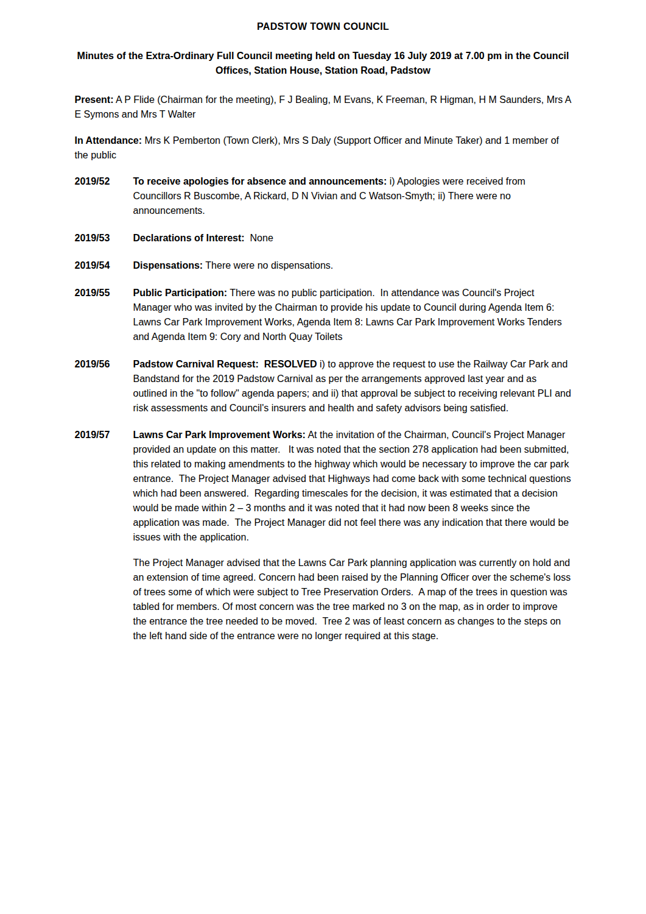PADSTOW TOWN COUNCIL
Minutes of the Extra-Ordinary Full Council meeting held on Tuesday 16 July 2019 at 7.00 pm in the Council Offices, Station House, Station Road, Padstow
Present: A P Flide (Chairman for the meeting), F J Bealing, M Evans, K Freeman, R Higman, H M Saunders, Mrs A E Symons and Mrs T Walter
In Attendance: Mrs K Pemberton (Town Clerk), Mrs S Daly (Support Officer and Minute Taker) and 1 member of the public
2019/52
To receive apologies for absence and announcements: i) Apologies were received from Councillors R Buscombe, A Rickard, D N Vivian and C Watson-Smyth; ii) There were no announcements.
2019/53
Declarations of Interest: None
2019/54
Dispensations: There were no dispensations.
2019/55
Public Participation: There was no public participation. In attendance was Council's Project Manager who was invited by the Chairman to provide his update to Council during Agenda Item 6: Lawns Car Park Improvement Works, Agenda Item 8: Lawns Car Park Improvement Works Tenders and Agenda Item 9: Cory and North Quay Toilets
2019/56
Padstow Carnival Request: RESOLVED i) to approve the request to use the Railway Car Park and Bandstand for the 2019 Padstow Carnival as per the arrangements approved last year and as outlined in the "to follow" agenda papers; and ii) that approval be subject to receiving relevant PLI and risk assessments and Council's insurers and health and safety advisors being satisfied.
2019/57
Lawns Car Park Improvement Works: At the invitation of the Chairman, Council's Project Manager provided an update on this matter. It was noted that the section 278 application had been submitted, this related to making amendments to the highway which would be necessary to improve the car park entrance. The Project Manager advised that Highways had come back with some technical questions which had been answered. Regarding timescales for the decision, it was estimated that a decision would be made within 2 – 3 months and it was noted that it had now been 8 weeks since the application was made. The Project Manager did not feel there was any indication that there would be issues with the application.
The Project Manager advised that the Lawns Car Park planning application was currently on hold and an extension of time agreed. Concern had been raised by the Planning Officer over the scheme's loss of trees some of which were subject to Tree Preservation Orders. A map of the trees in question was tabled for members. Of most concern was the tree marked no 3 on the map, as in order to improve the entrance the tree needed to be moved. Tree 2 was of least concern as changes to the steps on the left hand side of the entrance were no longer required at this stage.